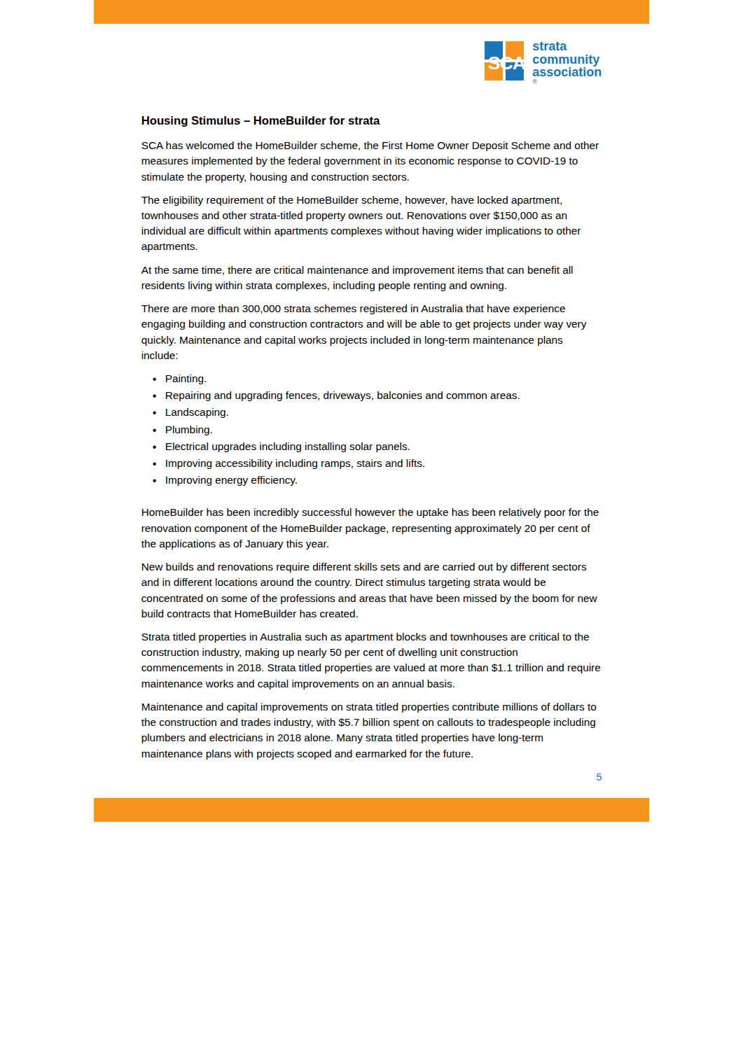SCA
strata community association®
Housing Stimulus – HomeBuilder for strata
SCA has welcomed the HomeBuilder scheme, the First Home Owner Deposit Scheme and other measures implemented by the federal government in its economic response to COVID-19 to stimulate the property, housing and construction sectors.
The eligibility requirement of the HomeBuilder scheme, however, have locked apartment, townhouses and other strata-titled property owners out. Renovations over $150,000 as an individual are difficult within apartments complexes without having wider implications to other apartments.
At the same time, there are critical maintenance and improvement items that can benefit all residents living within strata complexes, including people renting and owning.
There are more than 300,000 strata schemes registered in Australia that have experience engaging building and construction contractors and will be able to get projects under way very quickly. Maintenance and capital works projects included in long-term maintenance plans include:
Painting.
Repairing and upgrading fences, driveways, balconies and common areas.
Landscaping.
Plumbing.
Electrical upgrades including installing solar panels.
Improving accessibility including ramps, stairs and lifts.
Improving energy efficiency.
HomeBuilder has been incredibly successful however the uptake has been relatively poor for the renovation component of the HomeBuilder package, representing approximately 20 per cent of the applications as of January this year.
New builds and renovations require different skills sets and are carried out by different sectors and in different locations around the country. Direct stimulus targeting strata would be concentrated on some of the professions and areas that have been missed by the boom for new build contracts that HomeBuilder has created.
Strata titled properties in Australia such as apartment blocks and townhouses are critical to the construction industry, making up nearly 50 per cent of dwelling unit construction commencements in 2018. Strata titled properties are valued at more than $1.1 trillion and require maintenance works and capital improvements on an annual basis.
Maintenance and capital improvements on strata titled properties contribute millions of dollars to the construction and trades industry, with $5.7 billion spent on callouts to tradespeople including plumbers and electricians in 2018 alone. Many strata titled properties have long-term maintenance plans with projects scoped and earmarked for the future.
5